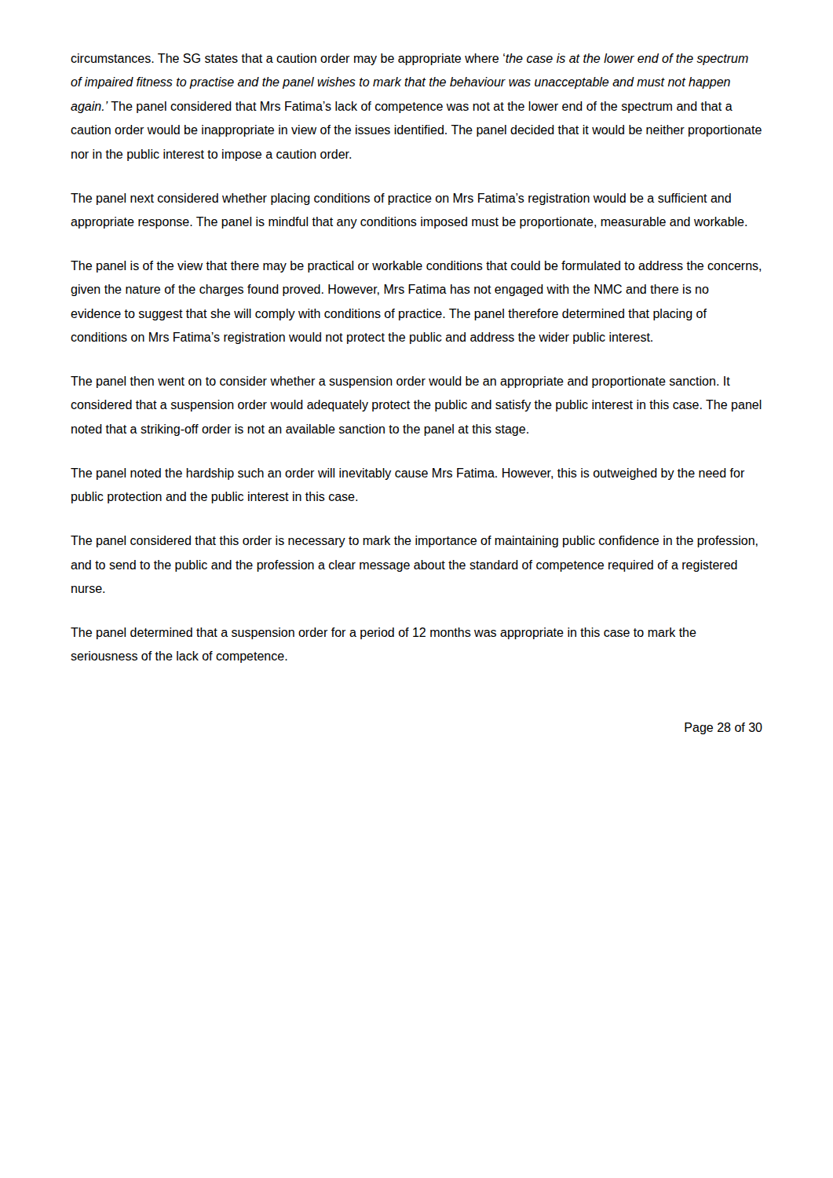circumstances. The SG states that a caution order may be appropriate where ‘the case is at the lower end of the spectrum of impaired fitness to practise and the panel wishes to mark that the behaviour was unacceptable and must not happen again.’ The panel considered that Mrs Fatima’s lack of competence was not at the lower end of the spectrum and that a caution order would be inappropriate in view of the issues identified. The panel decided that it would be neither proportionate nor in the public interest to impose a caution order.
The panel next considered whether placing conditions of practice on Mrs Fatima’s registration would be a sufficient and appropriate response. The panel is mindful that any conditions imposed must be proportionate, measurable and workable.
The panel is of the view that there may be practical or workable conditions that could be formulated to address the concerns, given the nature of the charges found proved. However, Mrs Fatima has not engaged with the NMC and there is no evidence to suggest that she will comply with conditions of practice. The panel therefore determined that placing of conditions on Mrs Fatima’s registration would not protect the public and address the wider public interest.
The panel then went on to consider whether a suspension order would be an appropriate and proportionate sanction. It considered that a suspension order would adequately protect the public and satisfy the public interest in this case. The panel noted that a striking-off order is not an available sanction to the panel at this stage.
The panel noted the hardship such an order will inevitably cause Mrs Fatima. However, this is outweighed by the need for public protection and the public interest in this case.
The panel considered that this order is necessary to mark the importance of maintaining public confidence in the profession, and to send to the public and the profession a clear message about the standard of competence required of a registered nurse.
The panel determined that a suspension order for a period of 12 months was appropriate in this case to mark the seriousness of the lack of competence.
Page 28 of 30